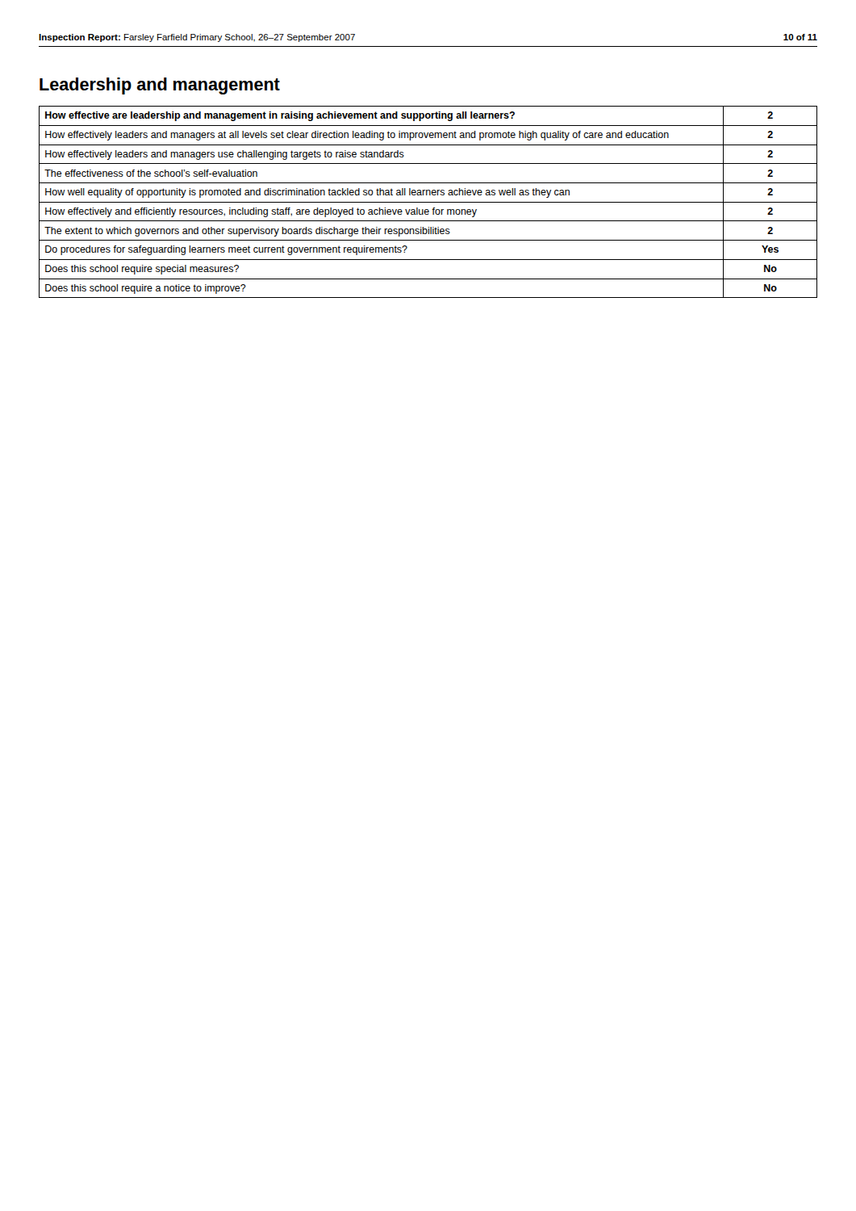Inspection Report: Farsley Farfield Primary School, 26–27 September 2007
10 of 11
Leadership and management
| How effective are leadership and management in raising achievement and supporting all learners? | 2 |
| How effectively leaders and managers at all levels set clear direction leading to improvement and promote high quality of care and education | 2 |
| How effectively leaders and managers use challenging targets to raise standards | 2 |
| The effectiveness of the school’s self-evaluation | 2 |
| How well equality of opportunity is promoted and discrimination tackled so that all learners achieve as well as they can | 2 |
| How effectively and efficiently resources, including staff, are deployed to achieve value for money | 2 |
| The extent to which governors and other supervisory boards discharge their responsibilities | 2 |
| Do procedures for safeguarding learners meet current government requirements? | Yes |
| Does this school require special measures? | No |
| Does this school require a notice to improve? | No |